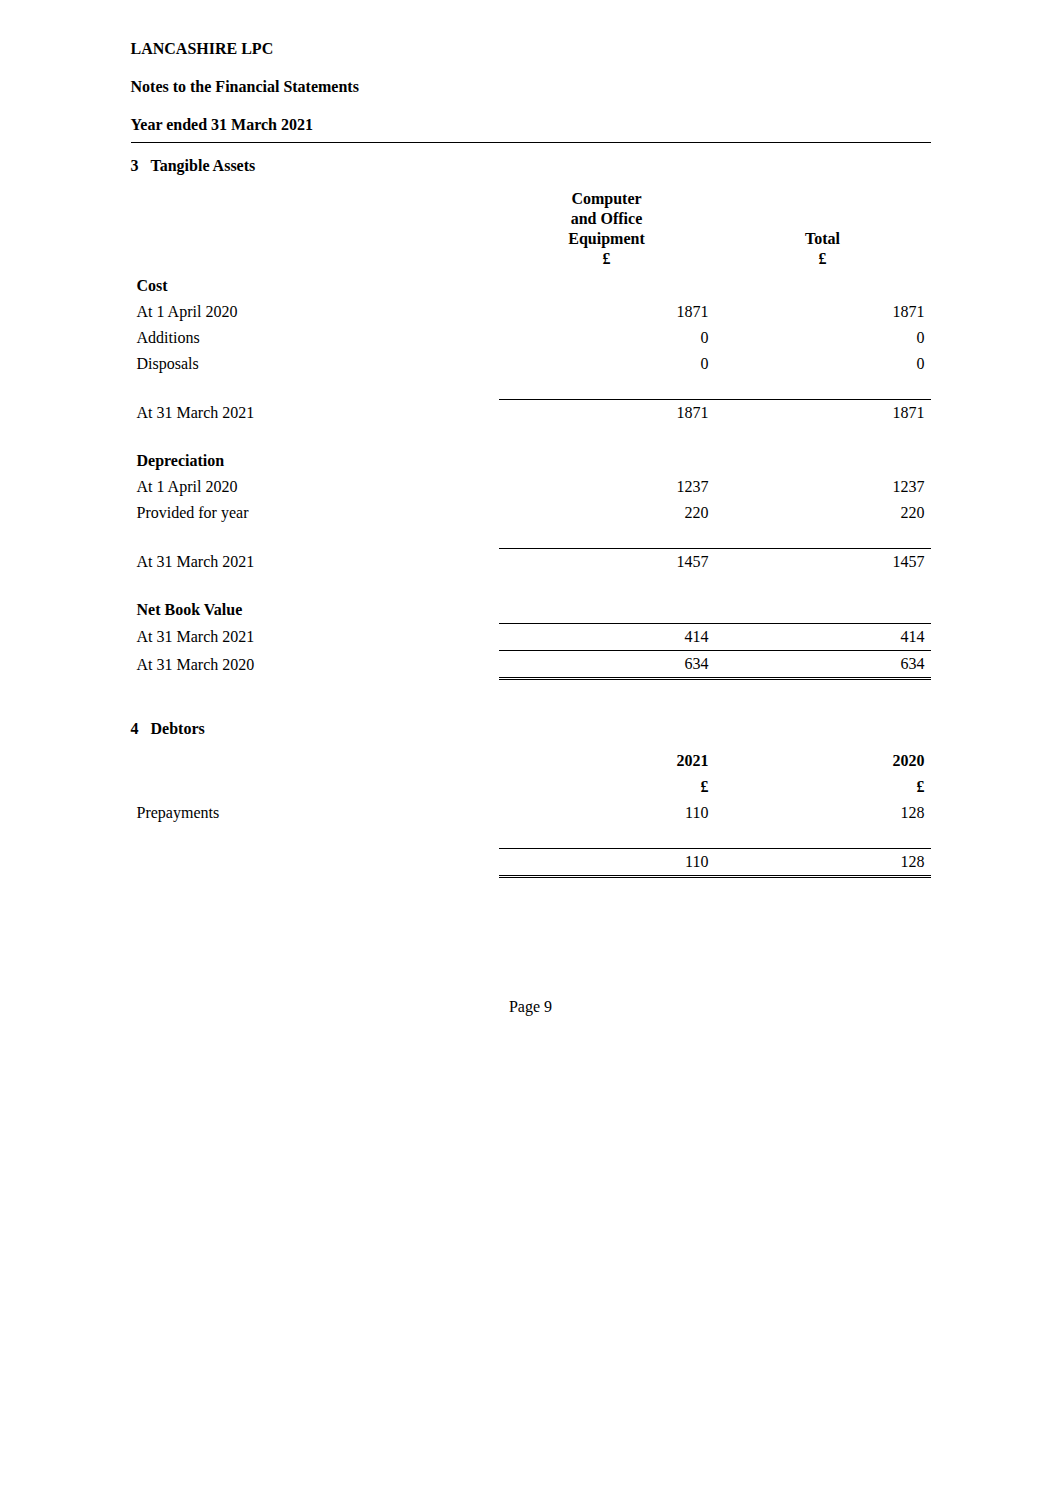LANCASHIRE LPC
Notes to the Financial Statements
Year ended 31 March 2021
3 Tangible Assets
| | Computer and Office Equipment £ | Total £ |
| --- | --- | --- |
| Cost | | |
| At 1 April 2020 | 1871 | 1871 |
| Additions | 0 | 0 |
| Disposals | 0 | 0 |
| At 31 March 2021 | 1871 | 1871 |
| Depreciation | | |
| At 1 April 2020 | 1237 | 1237 |
| Provided for year | 220 | 220 |
| At 31 March 2021 | 1457 | 1457 |
| Net Book Value | | |
| At 31 March 2021 | 414 | 414 |
| At 31 March 2020 | 634 | 634 |
4 Debtors
| | 2021 | 2020 |
| --- | --- | --- |
| | £ | £ |
| Prepayments | 110 | 128 |
| | 110 | 128 |
Page 9